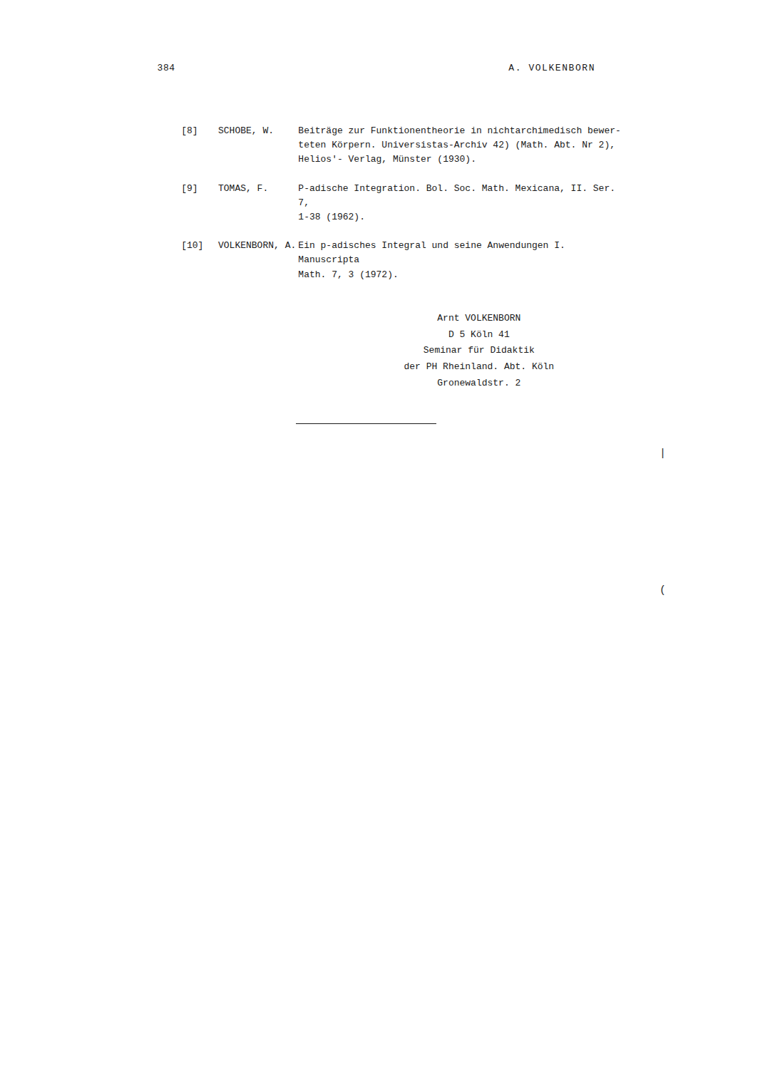384 A. VOLKENBORN
[8] SCHOBE, W. Beiträge zur Funktionentheorie in nichtarchimedisch bewer- teten Körpern. Universistas-Archiv 42) (Math. Abt. Nr 2), Helios'- Verlag, Münster (1930).
[9] TOMAS, F. P-adische Integration. Bol. Soc. Math. Mexicana, II. Ser. 7, 1-38 (1962).
[10] VOLKENBORN, A. Ein p-adisches Integral und seine Anwendungen I. Manuscripta Math. 7, 3 (1972).
Arnt VOLKENBORN D 5 Köln 41 Seminar für Didaktik der PH Rheinland. Abt. Köln Gronewaldstr. 2
| (